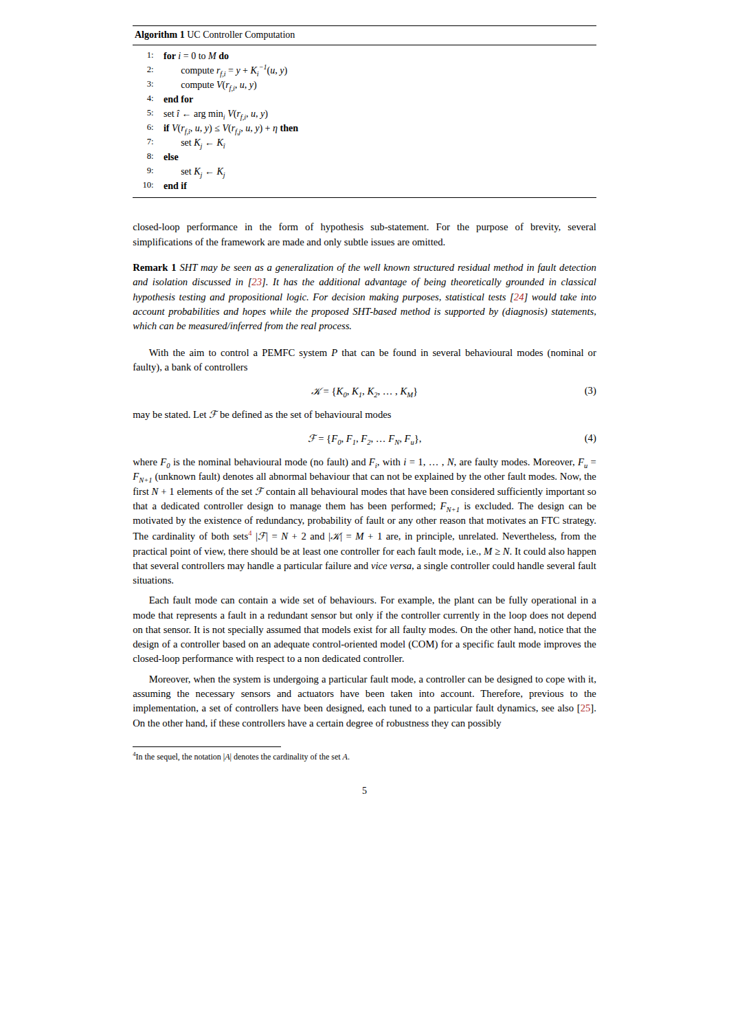Algorithm 1 UC Controller Computation
for i = 0 to M do
compute rf,i = y + Ki−1(u, y)
compute V(rf,i, u, y)
end for
set î ← arg mini V(rf,i, u, y)
if V(rf,î, u, y) ≤ V(rf,j, u, y) + η then
set Kj ← Kî
else
set Kj ← Kj
end if
closed-loop performance in the form of hypothesis sub-statement. For the purpose of brevity, several simplifications of the framework are made and only subtle issues are omitted.
Remark 1 SHT may be seen as a generalization of the well known structured residual method in fault detection and isolation discussed in [23]. It has the additional advantage of being theoretically grounded in classical hypothesis testing and propositional logic. For decision making purposes, statistical tests [24] would take into account probabilities and hopes while the proposed SHT-based method is supported by (diagnosis) statements, which can be measured/inferred from the real process.
With the aim to control a PEMFC system P that can be found in several behavioural modes (nominal or faulty), a bank of controllers
𝒦 = {K0, K1, K2, … , KM} (3)
may be stated. Let ℱ be defined as the set of behavioural modes
ℱ = {F0, F1, F2, … FN, Fu}, (4)
where F0 is the nominal behavioural mode (no fault) and Fi, with i = 1, … , N, are faulty modes. Moreover, Fu = FN+1 (unknown fault) denotes all abnormal behaviour that can not be explained by the other fault modes. Now, the first N + 1 elements of the set ℱ contain all behavioural modes that have been considered sufficiently important so that a dedicated controller design to manage them has been performed; FN+1 is excluded. The design can be motivated by the existence of redundancy, probability of fault or any other reason that motivates an FTC strategy. The cardinality of both sets4 |ℱ| = N + 2 and |𝒦| = M + 1 are, in principle, unrelated. Nevertheless, from the practical point of view, there should be at least one controller for each fault mode, i.e., M ≥ N. It could also happen that several controllers may handle a particular failure and vice versa, a single controller could handle several fault situations.
Each fault mode can contain a wide set of behaviours. For example, the plant can be fully operational in a mode that represents a fault in a redundant sensor but only if the controller currently in the loop does not depend on that sensor. It is not specially assumed that models exist for all faulty modes. On the other hand, notice that the design of a controller based on an adequate control-oriented model (COM) for a specific fault mode improves the closed-loop performance with respect to a non dedicated controller.
Moreover, when the system is undergoing a particular fault mode, a controller can be designed to cope with it, assuming the necessary sensors and actuators have been taken into account. Therefore, previous to the implementation, a set of controllers have been designed, each tuned to a particular fault dynamics, see also [25]. On the other hand, if these controllers have a certain degree of robustness they can possibly
4In the sequel, the notation |A| denotes the cardinality of the set A.
5